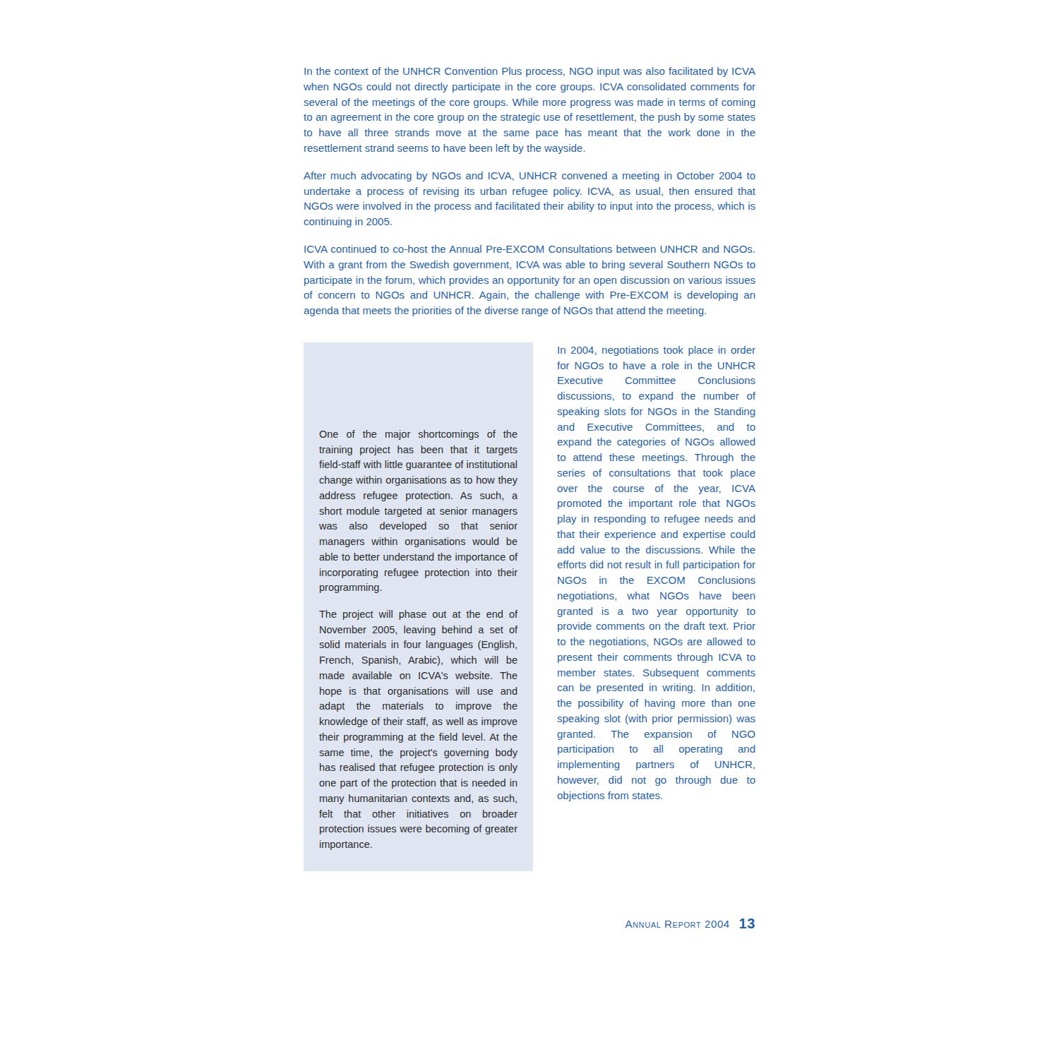In the context of the UNHCR Convention Plus process, NGO input was also facilitated by ICVA when NGOs could not directly participate in the core groups. ICVA consolidated comments for several of the meetings of the core groups. While more progress was made in terms of coming to an agreement in the core group on the strategic use of resettlement, the push by some states to have all three strands move at the same pace has meant that the work done in the resettlement strand seems to have been left by the wayside.
After much advocating by NGOs and ICVA, UNHCR convened a meeting in October 2004 to undertake a process of revising its urban refugee policy. ICVA, as usual, then ensured that NGOs were involved in the process and facilitated their ability to input into the process, which is continuing in 2005.
ICVA continued to co-host the Annual Pre-EXCOM Consultations between UNHCR and NGOs. With a grant from the Swedish government, ICVA was able to bring several Southern NGOs to participate in the forum, which provides an opportunity for an open discussion on various issues of concern to NGOs and UNHCR. Again, the challenge with Pre-EXCOM is developing an agenda that meets the priorities of the diverse range of NGOs that attend the meeting.
One of the major shortcomings of the training project has been that it targets field-staff with little guarantee of institutional change within organisations as to how they address refugee protection. As such, a short module targeted at senior managers was also developed so that senior managers within organisations would be able to better understand the importance of incorporating refugee protection into their programming.
The project will phase out at the end of November 2005, leaving behind a set of solid materials in four languages (English, French, Spanish, Arabic), which will be made available on ICVA's website. The hope is that organisations will use and adapt the materials to improve the knowledge of their staff, as well as improve their programming at the field level. At the same time, the project's governing body has realised that refugee protection is only one part of the protection that is needed in many humanitarian contexts and, as such, felt that other initiatives on broader protection issues were becoming of greater importance.
In 2004, negotiations took place in order for NGOs to have a role in the UNHCR Executive Committee Conclusions discussions, to expand the number of speaking slots for NGOs in the Standing and Executive Committees, and to expand the categories of NGOs allowed to attend these meetings. Through the series of consultations that took place over the course of the year, ICVA promoted the important role that NGOs play in responding to refugee needs and that their experience and expertise could add value to the discussions. While the efforts did not result in full participation for NGOs in the EXCOM Conclusions negotiations, what NGOs have been granted is a two year opportunity to provide comments on the draft text. Prior to the negotiations, NGOs are allowed to present their comments through ICVA to member states. Subsequent comments can be presented in writing. In addition, the possibility of having more than one speaking slot (with prior permission) was granted. The expansion of NGO participation to all operating and implementing partners of UNHCR, however, did not go through due to objections from states.
Annual Report 2004 13